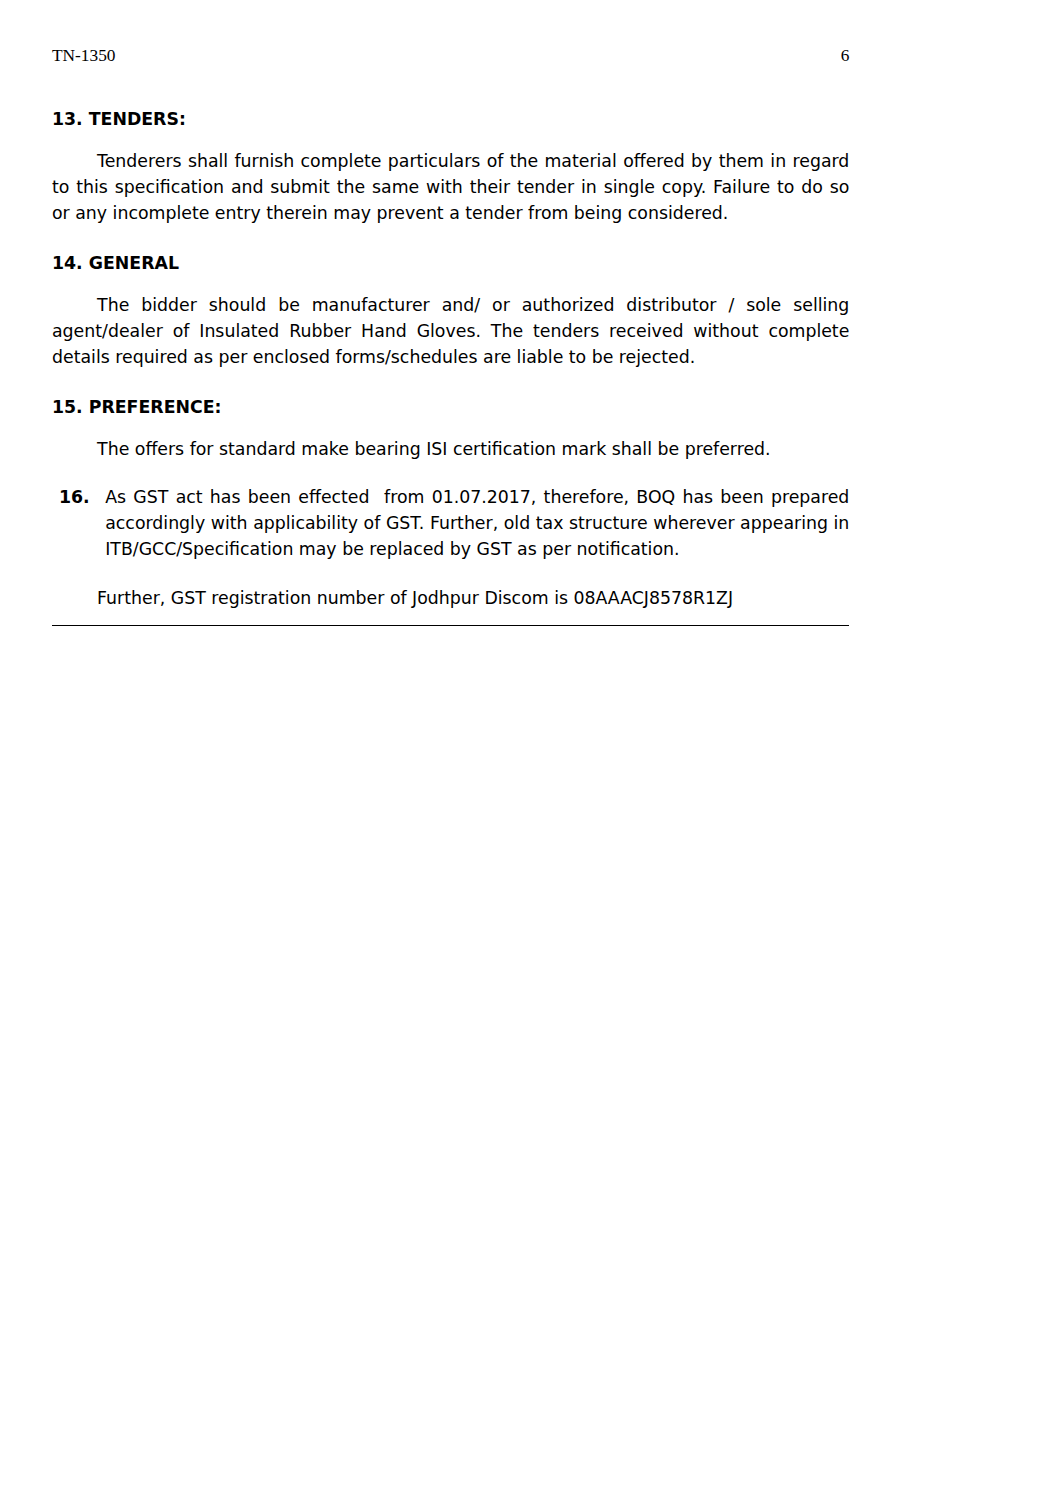TN-1350 6
13. TENDERS:
Tenderers shall furnish complete particulars of the material offered by them in regard to this specification and submit the same with their tender in single copy. Failure to do so or any incomplete entry therein may prevent a tender from being considered.
14. GENERAL
The bidder should be manufacturer and/ or authorized distributor / sole selling agent/dealer of Insulated Rubber Hand Gloves. The tenders received without complete details required as per enclosed forms/schedules are liable to be rejected.
15. PREFERENCE:
The offers for standard make bearing ISI certification mark shall be preferred.
16.
As GST act has been effected from 01.07.2017, therefore, BOQ has been prepared accordingly with applicability of GST. Further, old tax structure wherever appearing in ITB/GCC/Specification may be replaced by GST as per notification.
Further, GST registration number of Jodhpur Discom is 08AAACJ8578R1ZJ